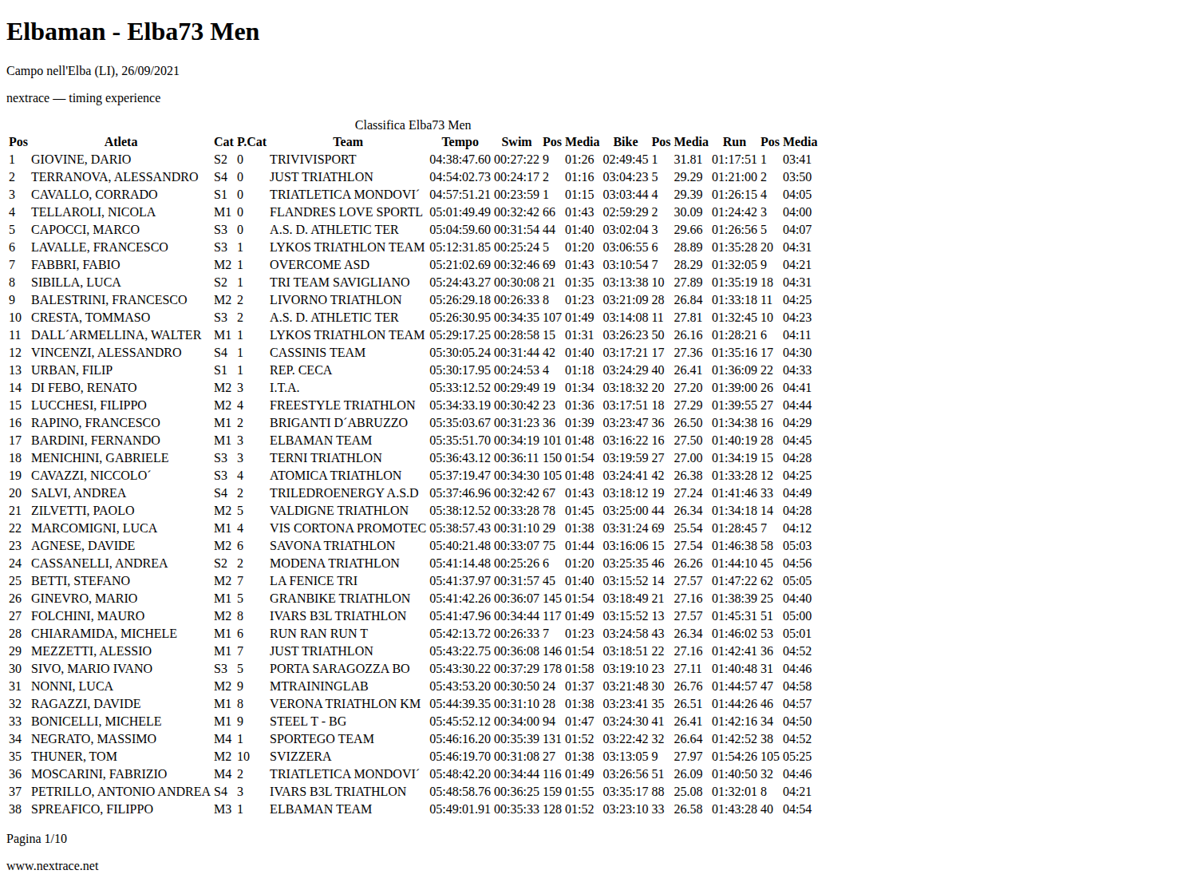Elbaman - Elba73 Men
Campo nell'Elba (LI), 26/09/2021
nextrace — timing experience
Classifica Elba73 Men
| Pos | Atleta | Cat | P.Cat | Team | Tempo | Swim | Pos | Media | Bike | Pos | Media | Run | Pos | Media |
| --- | --- | --- | --- | --- | --- | --- | --- | --- | --- | --- | --- | --- | --- | --- |
| 1 | GIOVINE, DARIO | S2 | 0 | TRIVIVISPORT | 04:38:47.60 | 00:27:22 | 9 | 01:26 | 02:49:45 | 1 | 31.81 | 01:17:51 | 1 | 03:41 |
| 2 | TERRANOVA, ALESSANDRO | S4 | 0 | JUST TRIATHLON | 04:54:02.73 | 00:24:17 | 2 | 01:16 | 03:04:23 | 5 | 29.29 | 01:21:00 | 2 | 03:50 |
| 3 | CAVALLO, CORRADO | S1 | 0 | TRIATLETICA MONDOVI´ | 04:57:51.21 | 00:23:59 | 1 | 01:15 | 03:03:44 | 4 | 29.39 | 01:26:15 | 4 | 04:05 |
| 4 | TELLAROLI, NICOLA | M1 | 0 | FLANDRES LOVE SPORTL | 05:01:49.49 | 00:32:42 | 66 | 01:43 | 02:59:29 | 2 | 30.09 | 01:24:42 | 3 | 04:00 |
| 5 | CAPOCCI, MARCO | S3 | 0 | A.S. D. ATHLETIC TER | 05:04:59.60 | 00:31:54 | 44 | 01:40 | 03:02:04 | 3 | 29.66 | 01:26:56 | 5 | 04:07 |
| 6 | LAVALLE, FRANCESCO | S3 | 1 | LYKOS TRIATHLON TEAM | 05:12:31.85 | 00:25:24 | 5 | 01:20 | 03:06:55 | 6 | 28.89 | 01:35:28 | 20 | 04:31 |
| 7 | FABBRI, FABIO | M2 | 1 | OVERCOME ASD | 05:21:02.69 | 00:32:46 | 69 | 01:43 | 03:10:54 | 7 | 28.29 | 01:32:05 | 9 | 04:21 |
| 8 | SIBILLA, LUCA | S2 | 1 | TRI TEAM SAVIGLIANO | 05:24:43.27 | 00:30:08 | 21 | 01:35 | 03:13:38 | 10 | 27.89 | 01:35:19 | 18 | 04:31 |
| 9 | BALESTRINI, FRANCESCO | M2 | 2 | LIVORNO TRIATHLON | 05:26:29.18 | 00:26:33 | 8 | 01:23 | 03:21:09 | 28 | 26.84 | 01:33:18 | 11 | 04:25 |
| 10 | CRESTA, TOMMASO | S3 | 2 | A.S. D. ATHLETIC TER | 05:26:30.95 | 00:34:35 | 107 | 01:49 | 03:14:08 | 11 | 27.81 | 01:32:45 | 10 | 04:23 |
| 11 | DALL´ARMELLINA, WALTER | M1 | 1 | LYKOS TRIATHLON TEAM | 05:29:17.25 | 00:28:58 | 15 | 01:31 | 03:26:23 | 50 | 26.16 | 01:28:21 | 6 | 04:11 |
| 12 | VINCENZI, ALESSANDRO | S4 | 1 | CASSINIS TEAM | 05:30:05.24 | 00:31:44 | 42 | 01:40 | 03:17:21 | 17 | 27.36 | 01:35:16 | 17 | 04:30 |
| 13 | URBAN, FILIP | S1 | 1 | REP. CECA | 05:30:17.95 | 00:24:53 | 4 | 01:18 | 03:24:29 | 40 | 26.41 | 01:36:09 | 22 | 04:33 |
| 14 | DI FEBO, RENATO | M2 | 3 | I.T.A. | 05:33:12.52 | 00:29:49 | 19 | 01:34 | 03:18:32 | 20 | 27.20 | 01:39:00 | 26 | 04:41 |
| 15 | LUCCHESI, FILIPPO | M2 | 4 | FREESTYLE TRIATHLON | 05:34:33.19 | 00:30:42 | 23 | 01:36 | 03:17:51 | 18 | 27.29 | 01:39:55 | 27 | 04:44 |
| 16 | RAPINO, FRANCESCO | M1 | 2 | BRIGANTI D´ABRUZZO | 05:35:03.67 | 00:31:23 | 36 | 01:39 | 03:23:47 | 36 | 26.50 | 01:34:38 | 16 | 04:29 |
| 17 | BARDINI, FERNANDO | M1 | 3 | ELBAMAN TEAM | 05:35:51.70 | 00:34:19 | 101 | 01:48 | 03:16:22 | 16 | 27.50 | 01:40:19 | 28 | 04:45 |
| 18 | MENICHINI, GABRIELE | S3 | 3 | TERNI TRIATHLON | 05:36:43.12 | 00:36:11 | 150 | 01:54 | 03:19:59 | 27 | 27.00 | 01:34:19 | 15 | 04:28 |
| 19 | CAVAZZI, NICCOLO´ | S3 | 4 | ATOMICA TRIATHLON | 05:37:19.47 | 00:34:30 | 105 | 01:48 | 03:24:41 | 42 | 26.38 | 01:33:28 | 12 | 04:25 |
| 20 | SALVI, ANDREA | S4 | 2 | TRILEDROENERGY A.S.D | 05:37:46.96 | 00:32:42 | 67 | 01:43 | 03:18:12 | 19 | 27.24 | 01:41:46 | 33 | 04:49 |
| 21 | ZILVETTI, PAOLO | M2 | 5 | VALDIGNE TRIATHLON | 05:38:12.52 | 00:33:28 | 78 | 01:45 | 03:25:00 | 44 | 26.34 | 01:34:18 | 14 | 04:28 |
| 22 | MARCOMIGNI, LUCA | M1 | 4 | VIS CORTONA PROMOTEC | 05:38:57.43 | 00:31:10 | 29 | 01:38 | 03:31:24 | 69 | 25.54 | 01:28:45 | 7 | 04:12 |
| 23 | AGNESE, DAVIDE | M2 | 6 | SAVONA TRIATHLON | 05:40:21.48 | 00:33:07 | 75 | 01:44 | 03:16:06 | 15 | 27.54 | 01:46:38 | 58 | 05:03 |
| 24 | CASSANELLI, ANDREA | S2 | 2 | MODENA TRIATHLON | 05:41:14.48 | 00:25:26 | 6 | 01:20 | 03:25:35 | 46 | 26.26 | 01:44:10 | 45 | 04:56 |
| 25 | BETTI, STEFANO | M2 | 7 | LA FENICE TRI | 05:41:37.97 | 00:31:57 | 45 | 01:40 | 03:15:52 | 14 | 27.57 | 01:47:22 | 62 | 05:05 |
| 26 | GINEVRO, MARIO | M1 | 5 | GRANBIKE TRIATHLON | 05:41:42.26 | 00:36:07 | 145 | 01:54 | 03:18:49 | 21 | 27.16 | 01:38:39 | 25 | 04:40 |
| 27 | FOLCHINI, MAURO | M2 | 8 | IVARS B3L TRIATHLON | 05:41:47.96 | 00:34:44 | 117 | 01:49 | 03:15:52 | 13 | 27.57 | 01:45:31 | 51 | 05:00 |
| 28 | CHIARAMIDA, MICHELE | M1 | 6 | RUN RAN RUN T | 05:42:13.72 | 00:26:33 | 7 | 01:23 | 03:24:58 | 43 | 26.34 | 01:46:02 | 53 | 05:01 |
| 29 | MEZZETTI, ALESSIO | M1 | 7 | JUST TRIATHLON | 05:43:22.75 | 00:36:08 | 146 | 01:54 | 03:18:51 | 22 | 27.16 | 01:42:41 | 36 | 04:52 |
| 30 | SIVO, MARIO IVANO | S3 | 5 | PORTA SARAGOZZA BO | 05:43:30.22 | 00:37:29 | 178 | 01:58 | 03:19:10 | 23 | 27.11 | 01:40:48 | 31 | 04:46 |
| 31 | NONNI, LUCA | M2 | 9 | MTRAININGLAB | 05:43:53.20 | 00:30:50 | 24 | 01:37 | 03:21:48 | 30 | 26.76 | 01:44:57 | 47 | 04:58 |
| 32 | RAGAZZI, DAVIDE | M1 | 8 | VERONA TRIATHLON KM | 05:44:39.35 | 00:31:10 | 28 | 01:38 | 03:23:41 | 35 | 26.51 | 01:44:26 | 46 | 04:57 |
| 33 | BONICELLI, MICHELE | M1 | 9 | STEEL T - BG | 05:45:52.12 | 00:34:00 | 94 | 01:47 | 03:24:30 | 41 | 26.41 | 01:42:16 | 34 | 04:50 |
| 34 | NEGRATO, MASSIMO | M4 | 1 | SPORTEGO TEAM | 05:46:16.20 | 00:35:39 | 131 | 01:52 | 03:22:42 | 32 | 26.64 | 01:42:52 | 38 | 04:52 |
| 35 | THUNER, TOM | M2 | 10 | SVIZZERA | 05:46:19.70 | 00:31:08 | 27 | 01:38 | 03:13:05 | 9 | 27.97 | 01:54:26 | 105 | 05:25 |
| 36 | MOSCARINI, FABRIZIO | M4 | 2 | TRIATLETICA MONDOVI´ | 05:48:42.20 | 00:34:44 | 116 | 01:49 | 03:26:56 | 51 | 26.09 | 01:40:50 | 32 | 04:46 |
| 37 | PETRILLO, ANTONIO ANDREA | S4 | 3 | IVARS B3L TRIATHLON | 05:48:58.76 | 00:36:25 | 159 | 01:55 | 03:35:17 | 88 | 25.08 | 01:32:01 | 8 | 04:21 |
| 38 | SPREAFICO, FILIPPO | M3 | 1 | ELBAMAN TEAM | 05:49:01.91 | 00:35:33 | 128 | 01:52 | 03:23:10 | 33 | 26.58 | 01:43:28 | 40 | 04:54 |
Pagina 1/10
www.nextrace.net